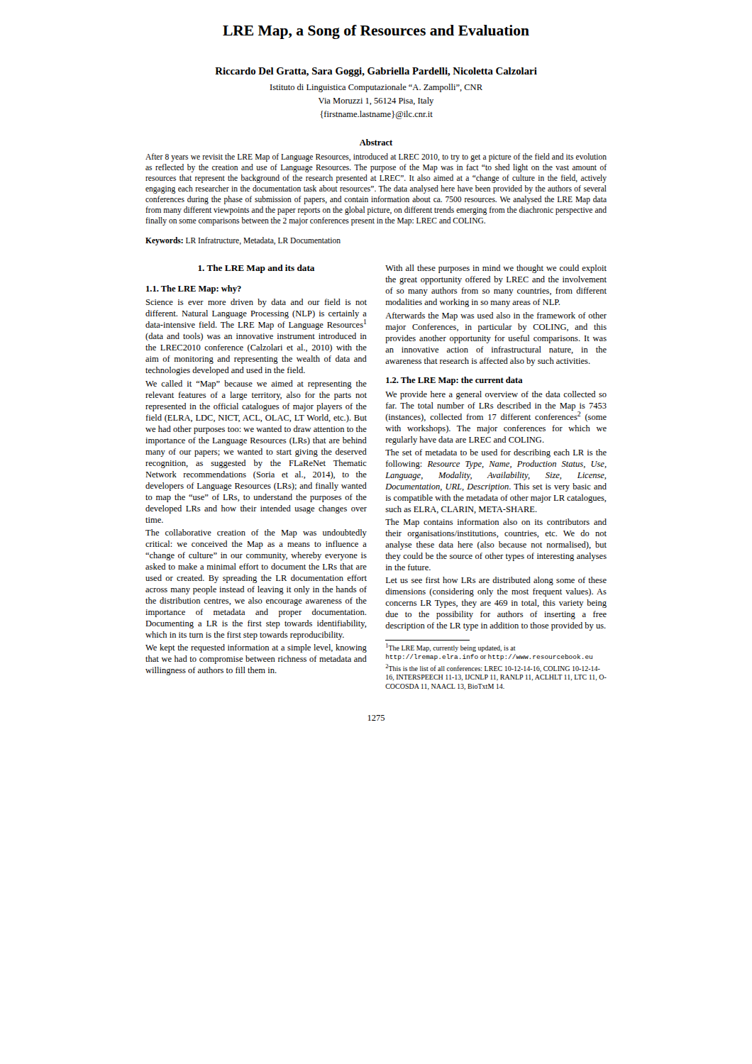LRE Map, a Song of Resources and Evaluation
Riccardo Del Gratta, Sara Goggi, Gabriella Pardelli, Nicoletta Calzolari
Istituto di Linguistica Computazionale “A. Zampolli”, CNR
Via Moruzzi 1, 56124 Pisa, Italy
{firstname.lastname}@ilc.cnr.it
Abstract
After 8 years we revisit the LRE Map of Language Resources, introduced at LREC 2010, to try to get a picture of the field and its evolution as reflected by the creation and use of Language Resources. The purpose of the Map was in fact “to shed light on the vast amount of resources that represent the background of the research presented at LREC”. It also aimed at a “change of culture in the field, actively engaging each researcher in the documentation task about resources”. The data analysed here have been provided by the authors of several conferences during the phase of submission of papers, and contain information about ca. 7500 resources. We analysed the LRE Map data from many different viewpoints and the paper reports on the global picture, on different trends emerging from the diachronic perspective and finally on some comparisons between the 2 major conferences present in the Map: LREC and COLING.
Keywords: LR Infratructure, Metadata, LR Documentation
1. The LRE Map and its data
1.1. The LRE Map: why?
Science is ever more driven by data and our field is not different. Natural Language Processing (NLP) is certainly a data-intensive field. The LRE Map of Language Resources1 (data and tools) was an innovative instrument introduced in the LREC2010 conference (Calzolari et al., 2010) with the aim of monitoring and representing the wealth of data and technologies developed and used in the field.
We called it “Map” because we aimed at representing the relevant features of a large territory, also for the parts not represented in the official catalogues of major players of the field (ELRA, LDC, NICT, ACL, OLAC, LT World, etc.). But we had other purposes too: we wanted to draw attention to the importance of the Language Resources (LRs) that are behind many of our papers; we wanted to start giving the deserved recognition, as suggested by the FLaReNet Thematic Network recommendations (Soria et al., 2014), to the developers of Language Resources (LRs); and finally wanted to map the “use” of LRs, to understand the purposes of the developed LRs and how their intended usage changes over time.
The collaborative creation of the Map was undoubtedly critical: we conceived the Map as a means to influence a “change of culture” in our community, whereby everyone is asked to make a minimal effort to document the LRs that are used or created. By spreading the LR documentation effort across many people instead of leaving it only in the hands of the distribution centres, we also encourage awareness of the importance of metadata and proper documentation. Documenting a LR is the first step towards identifiability, which in its turn is the first step towards reproducibility.
We kept the requested information at a simple level, knowing that we had to compromise between richness of metadata and willingness of authors to fill them in.
With all these purposes in mind we thought we could exploit the great opportunity offered by LREC and the involvement of so many authors from so many countries, from different modalities and working in so many areas of NLP.
Afterwards the Map was used also in the framework of other major Conferences, in particular by COLING, and this provides another opportunity for useful comparisons. It was an innovative action of infrastructural nature, in the awareness that research is affected also by such activities.
1.2. The LRE Map: the current data
We provide here a general overview of the data collected so far. The total number of LRs described in the Map is 7453 (instances), collected from 17 different conferences2 (some with workshops). The major conferences for which we regularly have data are LREC and COLING.
The set of metadata to be used for describing each LR is the following: Resource Type, Name, Production Status, Use, Language, Modality, Availability, Size, License, Documentation, URL, Description. This set is very basic and is compatible with the metadata of other major LR catalogues, such as ELRA, CLARIN, META-SHARE.
The Map contains information also on its contributors and their organisations/institutions, countries, etc. We do not analyse these data here (also because not normalised), but they could be the source of other types of interesting analyses in the future.
Let us see first how LRs are distributed along some of these dimensions (considering only the most frequent values). As concerns LR Types, they are 469 in total, this variety being due to the possibility for authors of inserting a free description of the LR type in addition to those provided by us.
1The LRE Map, currently being updated, is at http://lremap.elra.info or http://www.resourcebook.eu
2This is the list of all conferences: LREC 10-12-14-16, COLING 10-12-14-16, INTERSPEECH 11-13, IJCNLP 11, RANLP 11, ACLHLT 11, LTC 11, O-COCOSDA 11, NAACL 13, BioTxtM 14.
1275